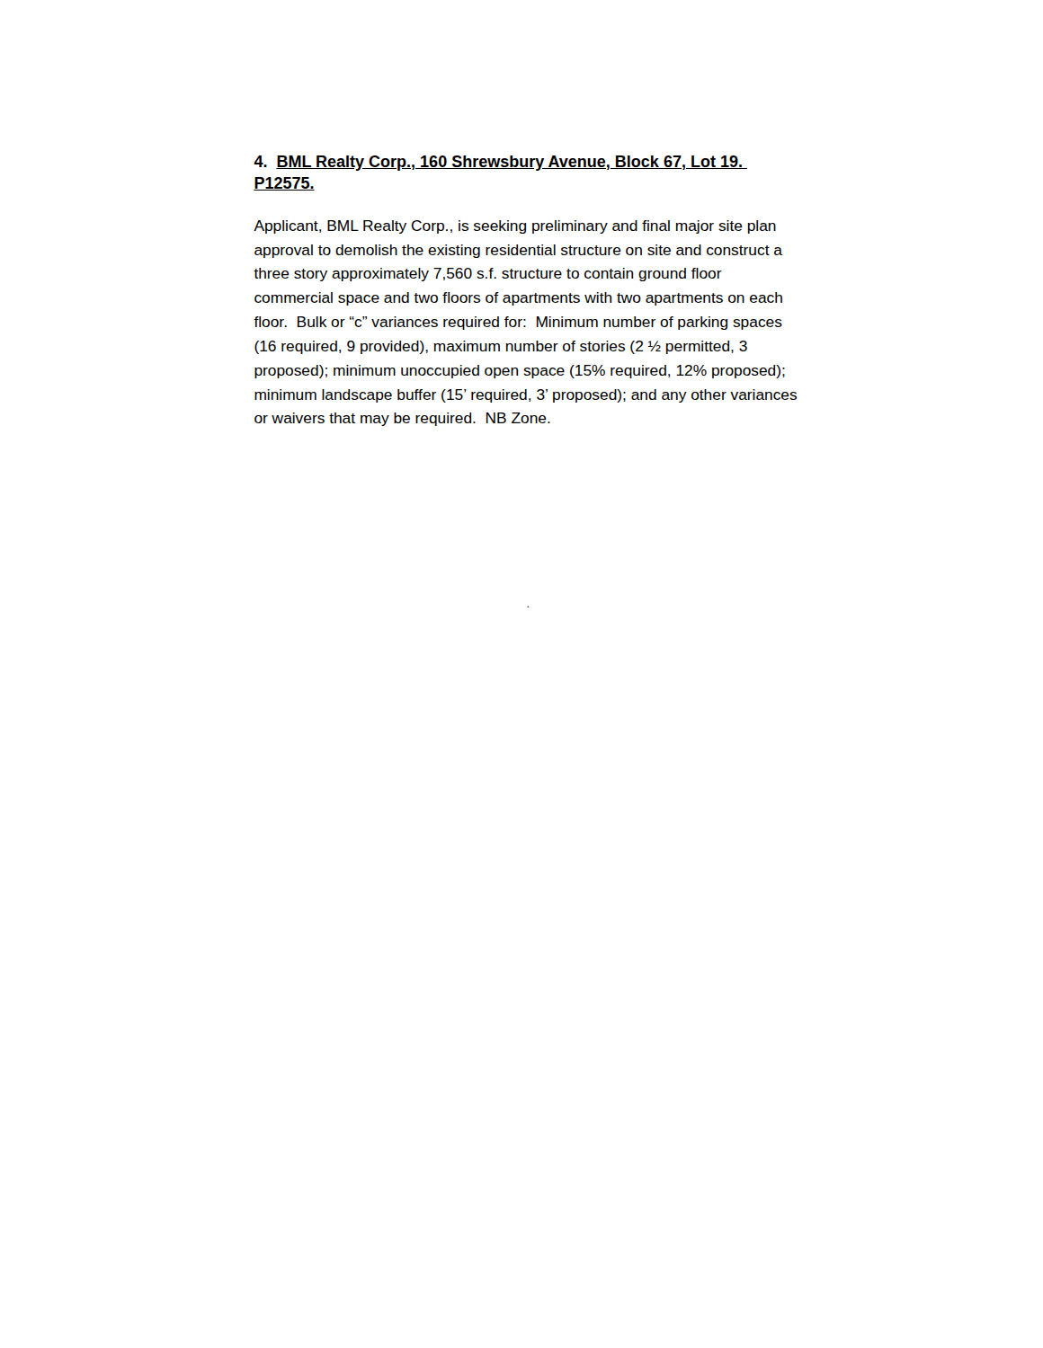4. BML Realty Corp., 160 Shrewsbury Avenue, Block 67, Lot 19. P12575.
Applicant, BML Realty Corp., is seeking preliminary and final major site plan approval to demolish the existing residential structure on site and construct a three story approximately 7,560 s.f. structure to contain ground floor commercial space and two floors of apartments with two apartments on each floor. Bulk or “c” variances required for: Minimum number of parking spaces (16 required, 9 provided), maximum number of stories (2 ½ permitted, 3 proposed); minimum unoccupied open space (15% required, 12% proposed); minimum landscape buffer (15’ required, 3’ proposed); and any other variances or waivers that may be required. NB Zone.
·